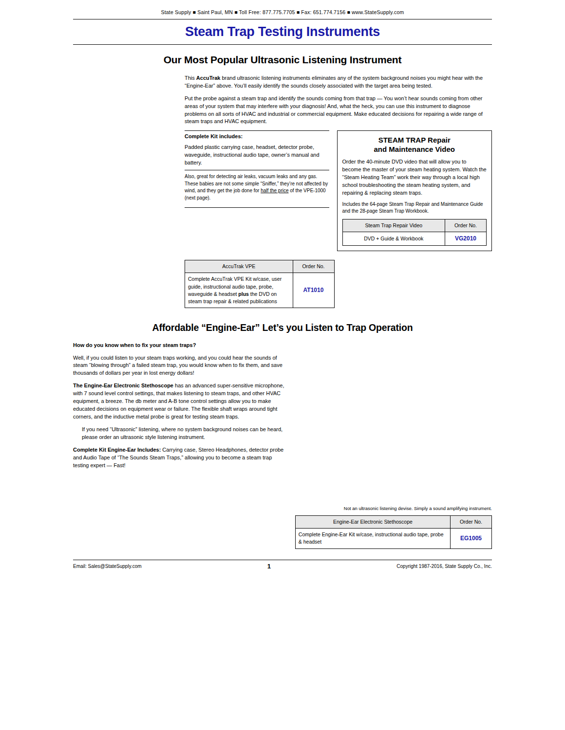State Supply ■ Saint Paul, MN ■ Toll Free: 877.775.7705 ■ Fax: 651.774.7156 ■ www.StateSupply.com
Steam Trap Testing Instruments
Our Most Popular Ultrasonic Listening Instrument
This AccuTrak brand ultrasonic listening instruments eliminates any of the system background noises you might hear with the “Engine-Ear” above. You’ll easily identify the sounds closely associated with the target area being tested.
Put the probe against a steam trap and identify the sounds coming from that trap — You won’t hear sounds coming from other areas of your system that may interfere with your diagnosis! And, what the heck, you can use this instrument to diagnose problems on all sorts of HVAC and industrial or commercial equipment. Make educated decisions for repairing a wide range of steam traps and HVAC equipment.
Complete Kit includes:
Padded plastic carrying case, headset, detector probe, waveguide, instructional audio tape, owner’s manual and battery.
Also, great for detecting air leaks, vacuum leaks and any gas. These babies are not some simple “Sniffer,” they’re not affected by wind, and they get the job done for half the price of the VPE-1000 (next page).
STEAM TRAP Repair
and Maintenance Video
Order the 40-minute DVD video that will allow you to become the master of your steam heating system. Watch the “Steam Heating Team” work their way through a local high school troubleshooting the steam heating system, and repairing & replacing steam traps.
Includes the 64-page Steam Trap Repair and Maintenance Guide and the 28-page Steam Trap Workbook.
| Steam Trap Repair Video | Order No. |
| --- | --- |
| DVD + Guide & Workbook | VG2010 |
| AccuTrak VPE | Order No. |
| --- | --- |
| Complete AccuTrak VPE Kit w/case, user guide, instructional audio tape, probe, waveguide & headset plus the DVD on steam trap repair & related publications | AT1010 |
Affordable “Engine-Ear” Let’s you Listen to Trap Operation
How do you know when to fix your steam traps?
Well, if you could listen to your steam traps working, and you could hear the sounds of steam “blowing through” a failed steam trap, you would know when to fix them, and save thousands of dollars per year in lost energy dollars!
The Engine-Ear Electronic Stethoscope has an advanced super-sensitive microphone, with 7 sound level control settings, that makes listening to steam traps, and other HVAC equipment, a breeze. The db meter and A-B tone control settings allow you to make educated decisions on equipment wear or failure. The flexible shaft wraps around tight corners, and the inductive metal probe is great for testing steam traps.
If you need “Ultrasonic” listening, where no system background noises can be heard, please order an ultrasonic style listening instrument.
Complete Kit Engine-Ear Includes: Carrying case, Stereo Headphones, detector probe and Audio Tape of “The Sounds Steam Traps,” allowing you to become a steam trap testing expert — Fast!
Not an ultrasonic listening devise. Simply a sound amplifying instrument.
| Engine-Ear Electronic Stethoscope | Order No. |
| --- | --- |
| Complete Engine-Ear Kit w/case, instructional audio tape, probe & headset | EG1005 |
Email: Sales@StateSupply.com
1
Copyright 1987-2016, State Supply Co., Inc.